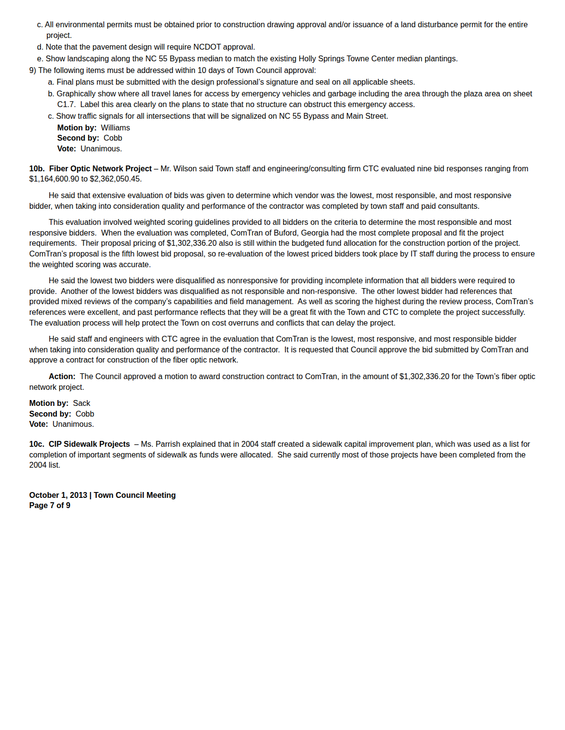c. All environmental permits must be obtained prior to construction drawing approval and/or issuance of a land disturbance permit for the entire project.
d. Note that the pavement design will require NCDOT approval.
e. Show landscaping along the NC 55 Bypass median to match the existing Holly Springs Towne Center median plantings.
9) The following items must be addressed within 10 days of Town Council approval:
a. Final plans must be submitted with the design professional’s signature and seal on all applicable sheets.
b. Graphically show where all travel lanes for access by emergency vehicles and garbage including the area through the plaza area on sheet C1.7. Label this area clearly on the plans to state that no structure can obstruct this emergency access.
c. Show traffic signals for all intersections that will be signalized on NC 55 Bypass and Main Street.
Motion by: Williams
Second by: Cobb
Vote: Unanimous.
10b. Fiber Optic Network Project – Mr. Wilson said Town staff and engineering/consulting firm CTC evaluated nine bid responses ranging from $1,164,600.90 to $2,362,050.45.
He said that extensive evaluation of bids was given to determine which vendor was the lowest, most responsible, and most responsive bidder, when taking into consideration quality and performance of the contractor was completed by town staff and paid consultants.
This evaluation involved weighted scoring guidelines provided to all bidders on the criteria to determine the most responsible and most responsive bidders. When the evaluation was completed, ComTran of Buford, Georgia had the most complete proposal and fit the project requirements. Their proposal pricing of $1,302,336.20 also is still within the budgeted fund allocation for the construction portion of the project. ComTran’s proposal is the fifth lowest bid proposal, so re-evaluation of the lowest priced bidders took place by IT staff during the process to ensure the weighted scoring was accurate.
He said the lowest two bidders were disqualified as nonresponsive for providing incomplete information that all bidders were required to provide. Another of the lowest bidders was disqualified as not responsible and non-responsive. The other lowest bidder had references that provided mixed reviews of the company’s capabilities and field management. As well as scoring the highest during the review process, ComTran’s references were excellent, and past performance reflects that they will be a great fit with the Town and CTC to complete the project successfully. The evaluation process will help protect the Town on cost overruns and conflicts that can delay the project.
He said staff and engineers with CTC agree in the evaluation that ComTran is the lowest, most responsive, and most responsible bidder when taking into consideration quality and performance of the contractor. It is requested that Council approve the bid submitted by ComTran and approve a contract for construction of the fiber optic network.
Action: The Council approved a motion to award construction contract to ComTran, in the amount of $1,302,336.20 for the Town’s fiber optic network project.
Motion by: Sack
Second by: Cobb
Vote: Unanimous.
10c. CIP Sidewalk Projects – Ms. Parrish explained that in 2004 staff created a sidewalk capital improvement plan, which was used as a list for completion of important segments of sidewalk as funds were allocated. She said currently most of those projects have been completed from the 2004 list.
October 1, 2013 | Town Council Meeting
Page 7 of 9